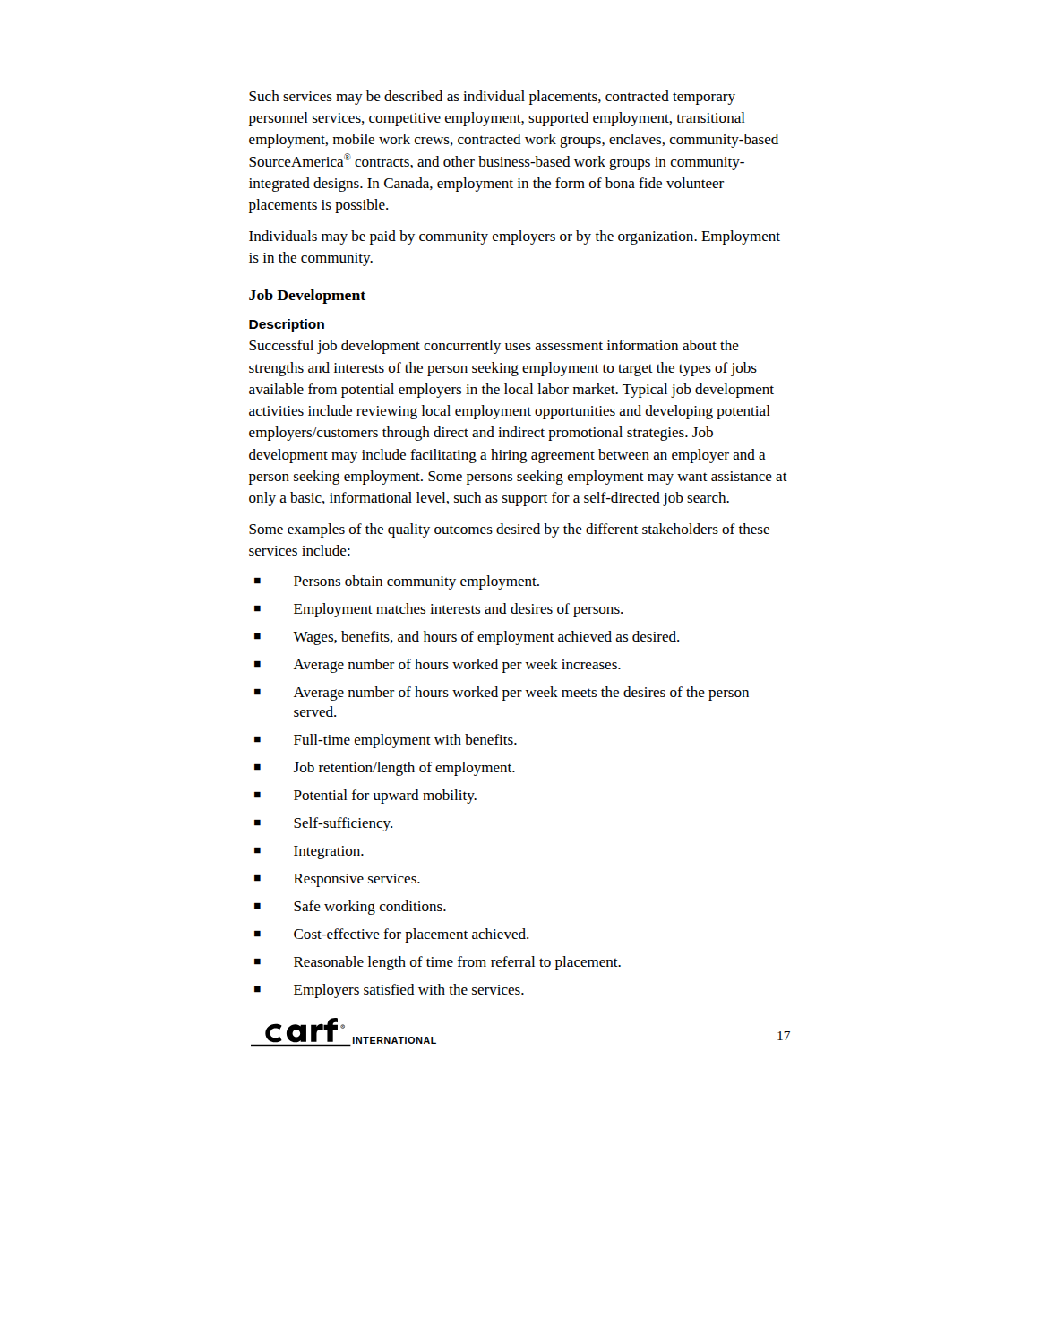Such services may be described as individual placements, contracted temporary personnel services, competitive employment, supported employment, transitional employment, mobile work crews, contracted work groups, enclaves, community-based SourceAmerica® contracts, and other business-based work groups in community-integrated designs. In Canada, employment in the form of bona fide volunteer placements is possible.
Individuals may be paid by community employers or by the organization. Employment is in the community.
Job Development
Description
Successful job development concurrently uses assessment information about the strengths and interests of the person seeking employment to target the types of jobs available from potential employers in the local labor market. Typical job development activities include reviewing local employment opportunities and developing potential employers/customers through direct and indirect promotional strategies. Job development may include facilitating a hiring agreement between an employer and a person seeking employment. Some persons seeking employment may want assistance at only a basic, informational level, such as support for a self-directed job search.
Some examples of the quality outcomes desired by the different stakeholders of these services include:
Persons obtain community employment.
Employment matches interests and desires of persons.
Wages, benefits, and hours of employment achieved as desired.
Average number of hours worked per week increases.
Average number of hours worked per week meets the desires of the person served.
Full-time employment with benefits.
Job retention/length of employment.
Potential for upward mobility.
Self-sufficiency.
Integration.
Responsive services.
Safe working conditions.
Cost-effective for placement achieved.
Reasonable length of time from referral to placement.
Employers satisfied with the services.
R INTERNATIONAL
17